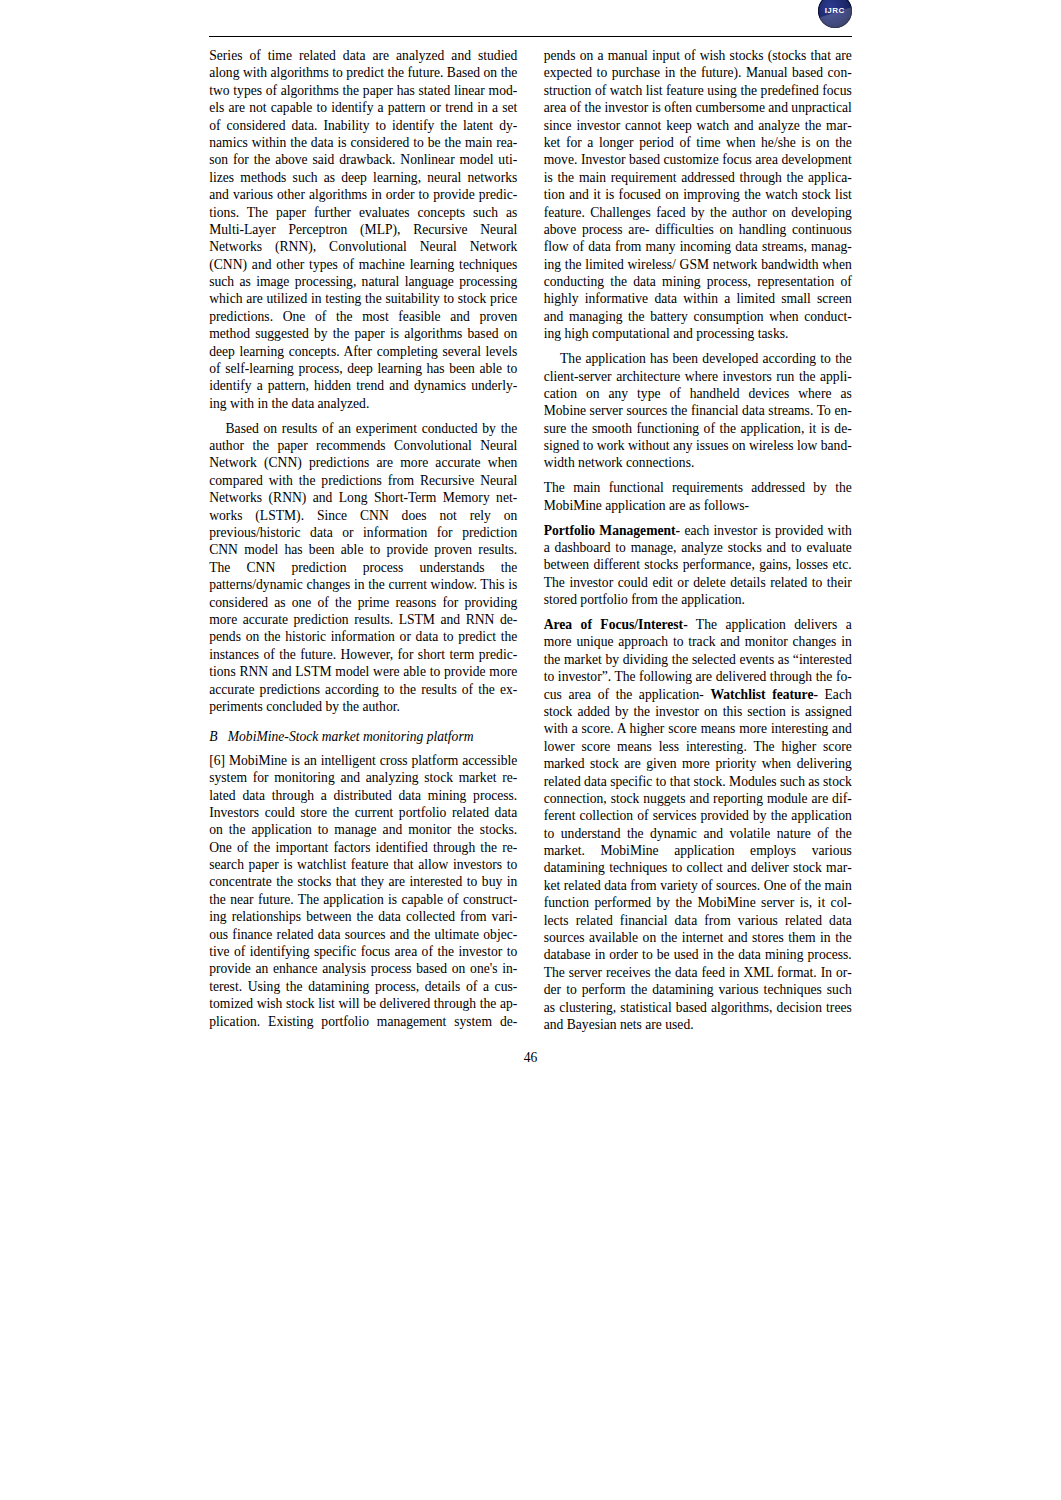Series of time related data are analyzed and studied along with algorithms to predict the future. Based on the two types of algorithms the paper has stated linear models are not capable to identify a pattern or trend in a set of considered data. Inability to identify the latent dynamics within the data is considered to be the main reason for the above said drawback. Nonlinear model utilizes methods such as deep learning, neural networks and various other algorithms in order to provide predictions. The paper further evaluates concepts such as Multi-Layer Perceptron (MLP), Recursive Neural Networks (RNN), Convolutional Neural Network (CNN) and other types of machine learning techniques such as image processing, natural language processing which are utilized in testing the suitability to stock price predictions. One of the most feasible and proven method suggested by the paper is algorithms based on deep learning concepts. After completing several levels of self-learning process, deep learning has been able to identify a pattern, hidden trend and dynamics underlying with in the data analyzed.
Based on results of an experiment conducted by the author the paper recommends Convolutional Neural Network (CNN) predictions are more accurate when compared with the predictions from Recursive Neural Networks (RNN) and Long Short-Term Memory networks (LSTM). Since CNN does not rely on previous/historic data or information for prediction CNN model has been able to provide proven results. The CNN prediction process understands the patterns/dynamic changes in the current window. This is considered as one of the prime reasons for providing more accurate prediction results. LSTM and RNN depends on the historic information or data to predict the instances of the future. However, for short term predictions RNN and LSTM model were able to provide more accurate predictions according to the results of the experiments concluded by the author.
B MobiMine-Stock market monitoring platform
[6] MobiMine is an intelligent cross platform accessible system for monitoring and analyzing stock market related data through a distributed data mining process. Investors could store the current portfolio related data on the application to manage and monitor the stocks. One of the important factors identified through the research paper is watchlist feature that allow investors to concentrate the stocks that they are interested to buy in the near future. The application is capable of constructing relationships between the data collected from various finance related data sources and the ultimate objective of identifying specific focus area of the investor to provide an enhance analysis process based on one's interest. Using the datamining process, details of a customized wish stock list will be delivered through the application. Existing portfolio management system depends on a manual input of wish stocks (stocks that are expected to purchase in the future). Manual based construction of watch list feature using the predefined focus area of the investor is often cumbersome and unpractical since investor cannot keep watch and analyze the market for a longer period of time when he/she is on the move. Investor based customize focus area development is the main requirement addressed through the application and it is focused on improving the watch stock list feature. Challenges faced by the author on developing above process are- difficulties on handling continuous flow of data from many incoming data streams, managing the limited wireless/ GSM network bandwidth when conducting the data mining process, representation of highly informative data within a limited small screen and managing the battery consumption when conducting high computational and processing tasks.
The application has been developed according to the client-server architecture where investors run the application on any type of handheld devices where as Mobine server sources the financial data streams. To ensure the smooth functioning of the application, it is designed to work without any issues on wireless low bandwidth network connections.
The main functional requirements addressed by the MobiMine application are as follows-
Portfolio Management- each investor is provided with a dashboard to manage, analyze stocks and to evaluate between different stocks performance, gains, losses etc. The investor could edit or delete details related to their stored portfolio from the application.
Area of Focus/Interest- The application delivers a more unique approach to track and monitor changes in the market by dividing the selected events as “interested to investor”. The following are delivered through the focus area of the application- Watchlist feature- Each stock added by the investor on this section is assigned with a score. A higher score means more interesting and lower score means less interesting. The higher score marked stock are given more priority when delivering related data specific to that stock. Modules such as stock connection, stock nuggets and reporting module are different collection of services provided by the application to understand the dynamic and volatile nature of the market. MobiMine application employs various datamining techniques to collect and deliver stock market related data from variety of sources. One of the main function performed by the MobiMine server is, it collects related financial data from various related data sources available on the internet and stores them in the database in order to be used in the data mining process. The server receives the data feed in XML format. In order to perform the datamining various techniques such as clustering, statistical based algorithms, decision trees and Bayesian nets are used.
46